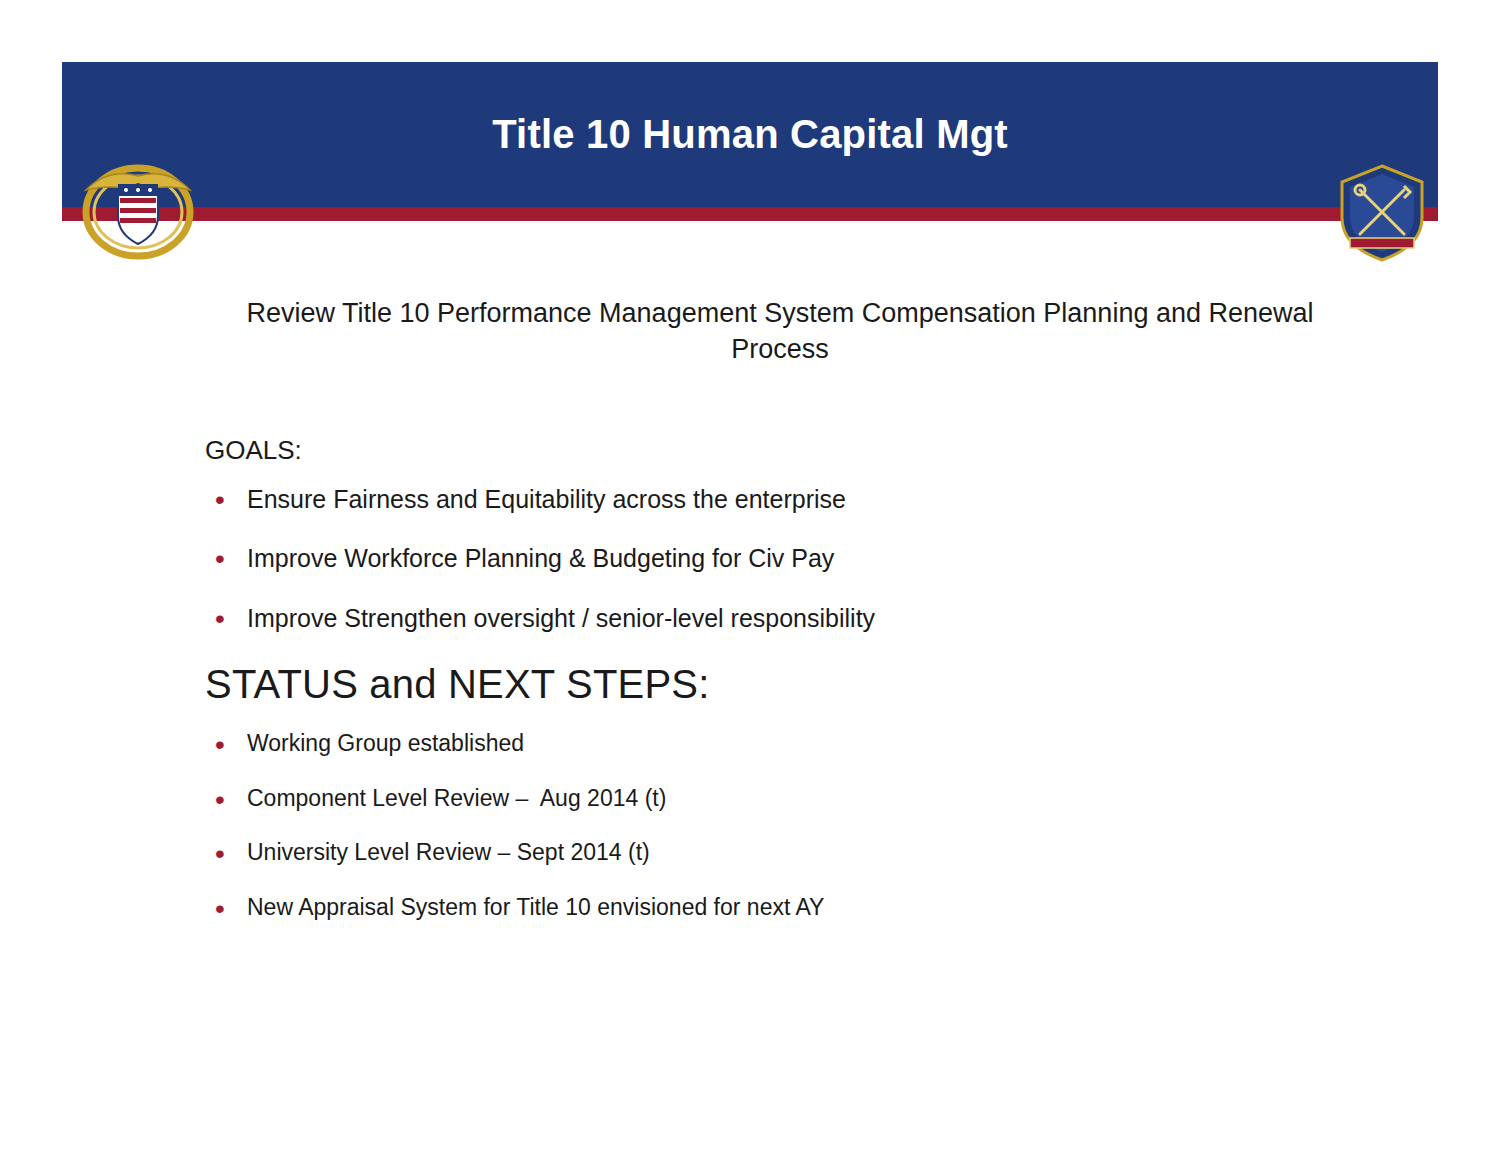Title 10 Human Capital Mgt
Review Title 10 Performance Management System Compensation Planning and Renewal Process
GOALS:
Ensure Fairness and Equitability across the enterprise
Improve Workforce Planning & Budgeting for Civ Pay
Improve Strengthen oversight / senior-level responsibility
STATUS and NEXT STEPS:
Working Group established
Component Level Review – Aug 2014 (t)
University Level Review – Sept 2014 (t)
New Appraisal System for Title 10 envisioned for next AY